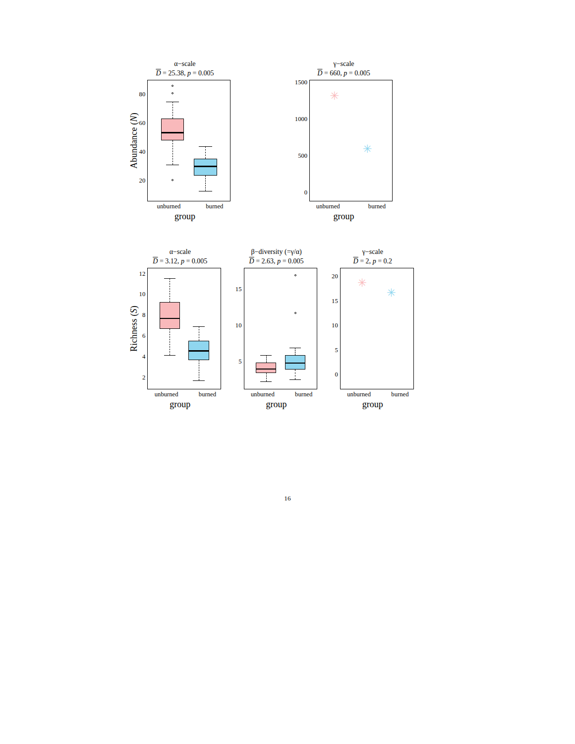Abundance (N)
α−scale D = 25.38, p = 0.005
80 60 40 20
unburned burned
group
γ−scale D = 660, p = 0.005
1500 1000 500 0
✳
✳
unburned burned
group
Richness (S)
α−scale D = 3.12, p = 0.005
12 10 8 6 4 2
unburned burned
group
β−diversity (=γ/α) D = 2.63, p = 0.005
15 10 5
unburned burned
group
γ−scale D = 2, p = 0.2
20 15 10 5 0
✳
✳
unburned burned
group
16